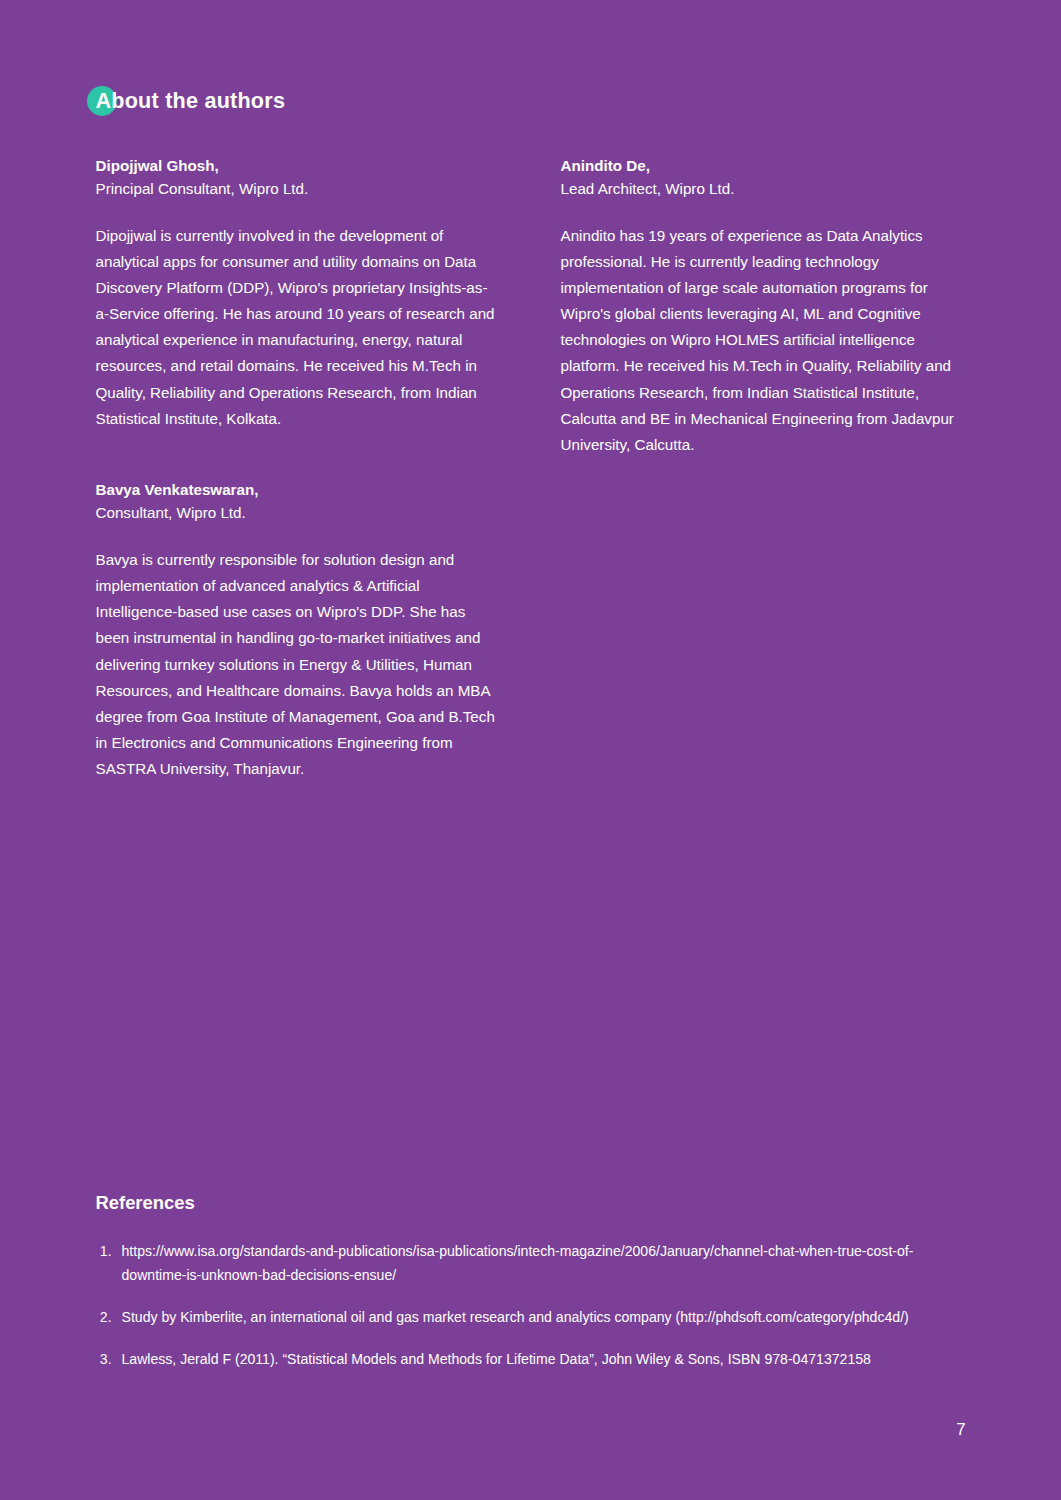About the authors
Dipojjwal Ghosh,
Principal Consultant, Wipro Ltd.
Dipojjwal is currently involved in the development of analytical apps for consumer and utility domains on Data Discovery Platform (DDP), Wipro's proprietary Insights-as-a-Service offering. He has around 10 years of research and analytical experience in manufacturing, energy, natural resources, and retail domains. He received his M.Tech in Quality, Reliability and Operations Research, from Indian Statistical Institute, Kolkata.
Bavya Venkateswaran,
Consultant, Wipro Ltd.
Bavya is currently responsible for solution design and implementation of advanced analytics & Artificial Intelligence-based use cases on Wipro's DDP. She has been instrumental in handling go-to-market initiatives and delivering turnkey solutions in Energy & Utilities, Human Resources, and Healthcare domains. Bavya holds an MBA degree from Goa Institute of Management, Goa and B.Tech in Electronics and Communications Engineering from SASTRA University, Thanjavur.
Anindito De,
Lead Architect, Wipro Ltd.
Anindito has 19 years of experience as Data Analytics professional. He is currently leading technology implementation of large scale automation programs for Wipro's global clients leveraging AI, ML and Cognitive technologies on Wipro HOLMES artificial intelligence platform. He received his M.Tech in Quality, Reliability and Operations Research, from Indian Statistical Institute, Calcutta and BE in Mechanical Engineering from Jadavpur University, Calcutta.
References
https://www.isa.org/standards-and-publications/isa-publications/intech-magazine/2006/January/channel-chat-when-true-cost-of-downtime-is-unknown-bad-decisions-ensue/
Study by Kimberlite, an international oil and gas market research and analytics company (http://phdsoft.com/category/phdc4d/)
Lawless, Jerald F (2011). “Statistical Models and Methods for Lifetime Data”, John Wiley & Sons, ISBN 978-0471372158
7